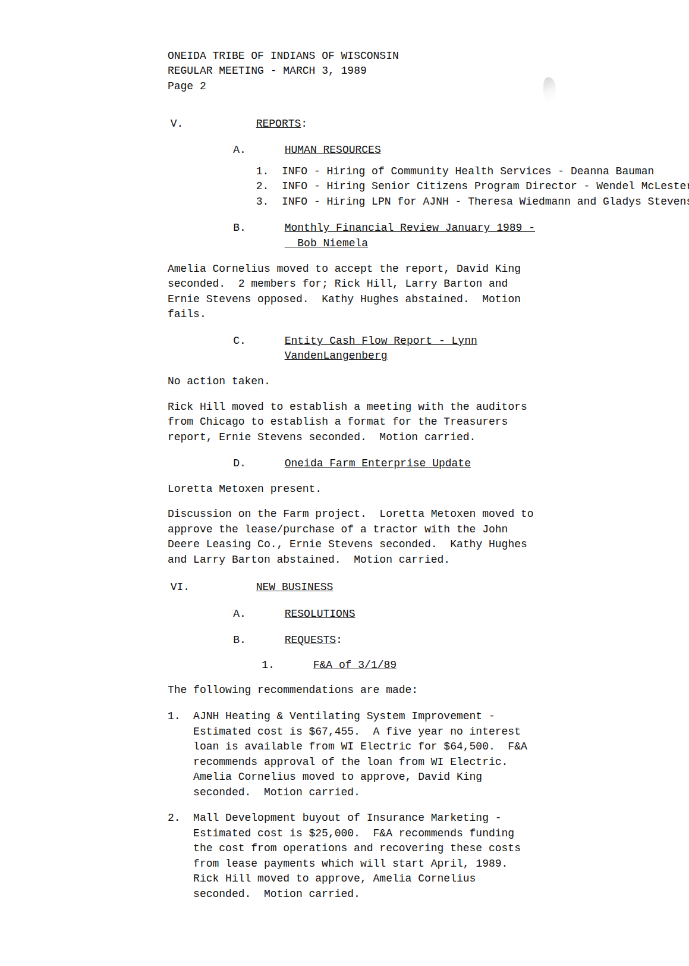ONEIDA TRIBE OF INDIANS OF WISCONSIN
REGULAR MEETING - MARCH 3, 1989
Page 2
V. REPORTS:
A. HUMAN RESOURCES
1. INFO - Hiring of Community Health Services - Deanna Bauman
2. INFO - Hiring Senior Citizens Program Director - Wendel McLester
3. INFO - Hiring LPN for AJNH - Theresa Wiedmann and Gladys Stevens
B. Monthly Financial Review January 1989 - Bob Niemela
Amelia Cornelius moved to accept the report, David King seconded. 2 members for; Rick Hill, Larry Barton and Ernie Stevens opposed. Kathy Hughes abstained. Motion fails.
C. Entity Cash Flow Report - Lynn VandenLangenberg
No action taken.
Rick Hill moved to establish a meeting with the auditors from Chicago to establish a format for the Treasurers report, Ernie Stevens seconded. Motion carried.
D. Oneida Farm Enterprise Update
Loretta Metoxen present.
Discussion on the Farm project. Loretta Metoxen moved to approve the lease/purchase of a tractor with the John Deere Leasing Co., Ernie Stevens seconded. Kathy Hughes and Larry Barton abstained. Motion carried.
VI. NEW BUSINESS
A. RESOLUTIONS
B. REQUESTS:
1. F&A of 3/1/89
The following recommendations are made:
1. AJNH Heating & Ventilating System Improvement - Estimated cost is $67,455. A five year no interest loan is available from WI Electric for $64,500. F&A recommends approval of the loan from WI Electric. Amelia Cornelius moved to approve, David King seconded. Motion carried.
2. Mall Development buyout of Insurance Marketing - Estimated cost is $25,000. F&A recommends funding the cost from operations and recovering these costs from lease payments which will start April, 1989. Rick Hill moved to approve, Amelia Cornelius seconded. Motion carried.